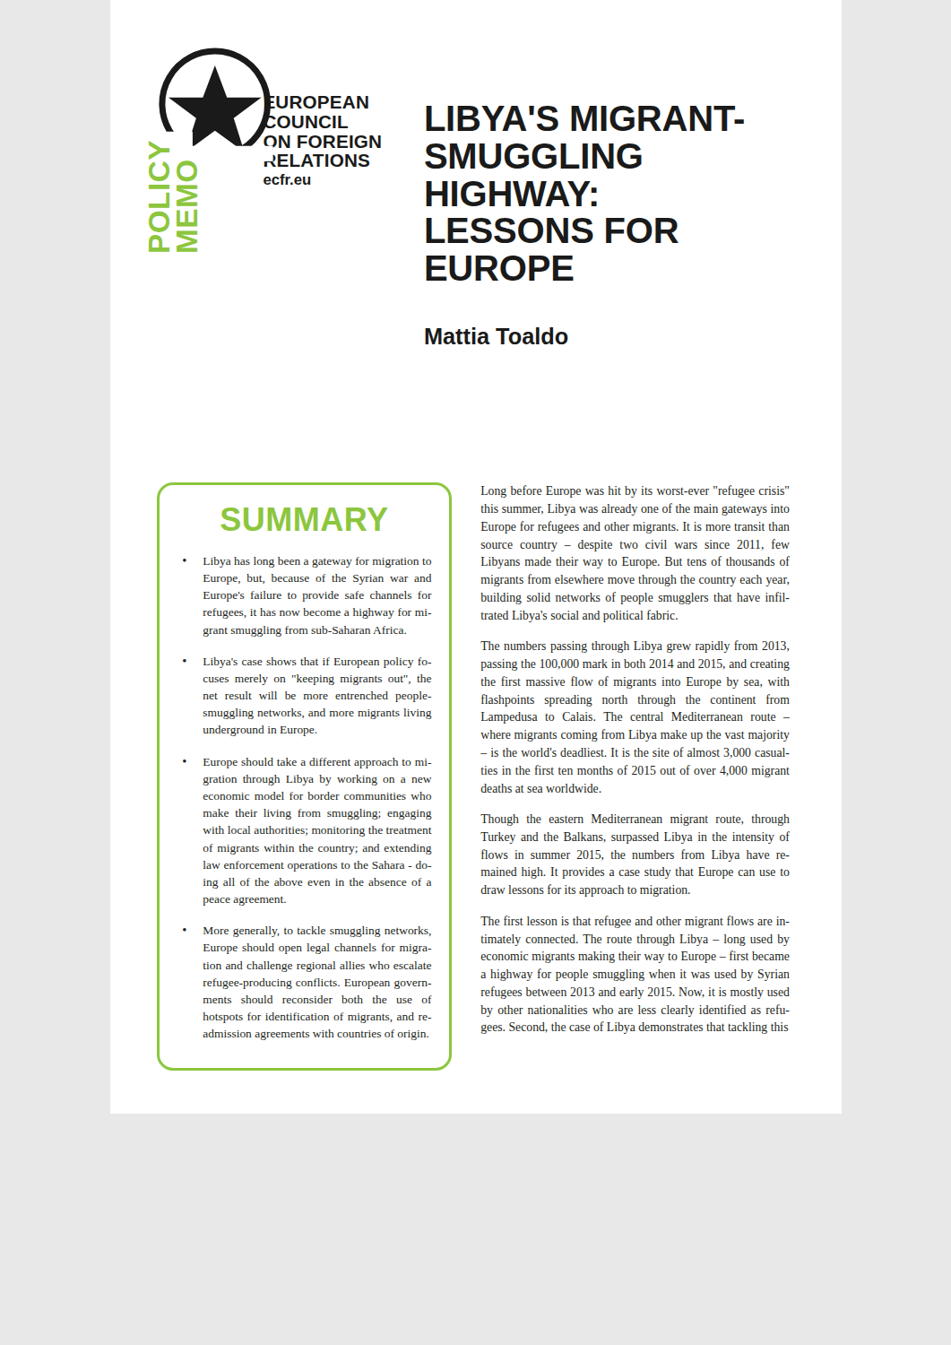EUROPEAN
COUNCIL
ON FOREIGN
RELATIONS
ecfr.eu
POLICY MEMO
Libya's migrant-
smuggling highway:
lessons for Europe
Mattia Toaldo
Summary
Libya has long been a gateway for migration to Europe, but, because of the Syrian war and Europe's failure to provide safe channels for refugees, it has now become a highway for migrant smuggling from sub-Saharan Africa.
Libya's case shows that if European policy focuses merely on "keeping migrants out", the net result will be more entrenched people-smuggling networks, and more migrants living underground in Europe.
Europe should take a different approach to migration through Libya by working on a new economic model for border communities who make their living from smuggling; engaging with local authorities; monitoring the treatment of migrants within the country; and extending law enforcement operations to the Sahara - doing all of the above even in the absence of a peace agreement.
More generally, to tackle smuggling networks, Europe should open legal channels for migration and challenge regional allies who escalate refugee-producing conflicts. European governments should reconsider both the use of hotspots for identification of migrants, and re-admission agreements with countries of origin.
Long before Europe was hit by its worst-ever "refugee crisis" this summer, Libya was already one of the main gateways into Europe for refugees and other migrants. It is more transit than source country – despite two civil wars since 2011, few Libyans made their way to Europe. But tens of thousands of migrants from elsewhere move through the country each year, building solid networks of people smugglers that have infiltrated Libya's social and political fabric.
The numbers passing through Libya grew rapidly from 2013, passing the 100,000 mark in both 2014 and 2015, and creating the first massive flow of migrants into Europe by sea, with flashpoints spreading north through the continent from Lampedusa to Calais. The central Mediterranean route – where migrants coming from Libya make up the vast majority – is the world's deadliest. It is the site of almost 3,000 casualties in the first ten months of 2015 out of over 4,000 migrant deaths at sea worldwide.
Though the eastern Mediterranean migrant route, through Turkey and the Balkans, surpassed Libya in the intensity of flows in summer 2015, the numbers from Libya have remained high. It provides a case study that Europe can use to draw lessons for its approach to migration.
The first lesson is that refugee and other migrant flows are intimately connected. The route through Libya – long used by economic migrants making their way to Europe – first became a highway for people smuggling when it was used by Syrian refugees between 2013 and early 2015. Now, it is mostly used by other nationalities who are less clearly identified as refugees. Second, the case of Libya demonstrates that tackling this